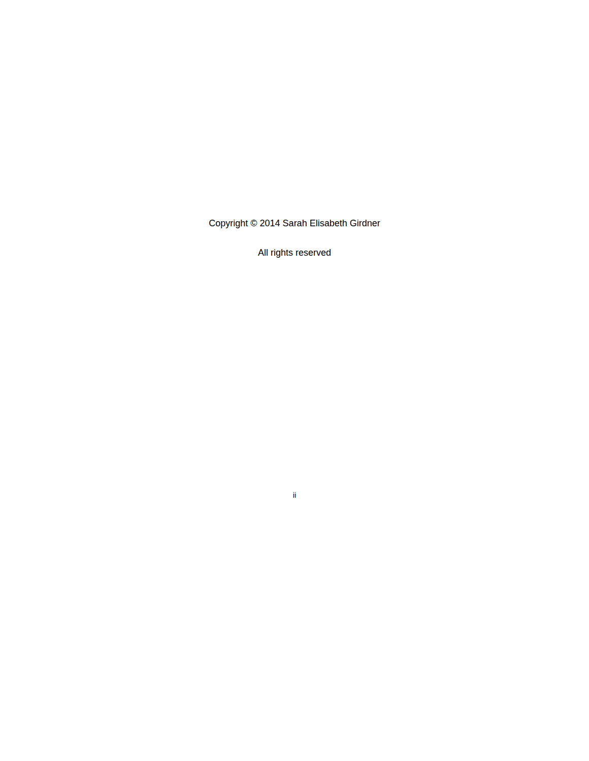Copyright © 2014 Sarah Elisabeth Girdner
All rights reserved
ii